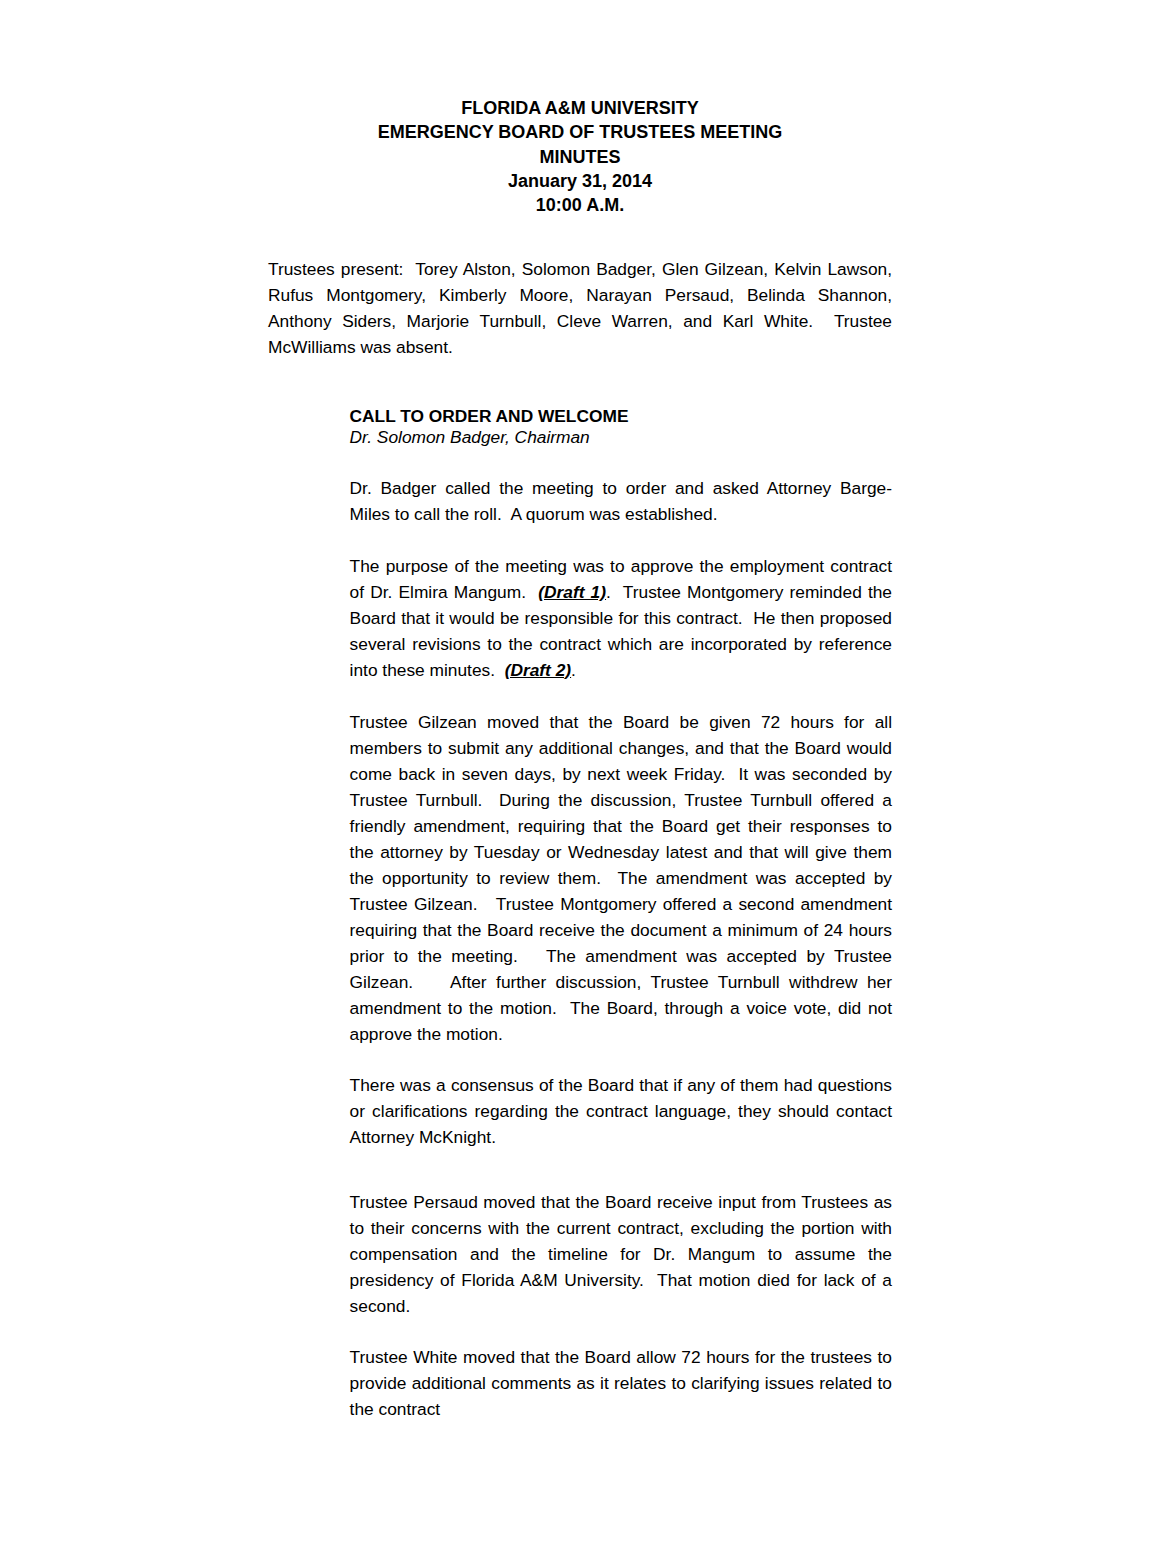FLORIDA A&M UNIVERSITY
EMERGENCY BOARD OF TRUSTEES MEETING
MINUTES
January 31, 2014
10:00 A.M.
Trustees present: Torey Alston, Solomon Badger, Glen Gilzean, Kelvin Lawson, Rufus Montgomery, Kimberly Moore, Narayan Persaud, Belinda Shannon, Anthony Siders, Marjorie Turnbull, Cleve Warren, and Karl White. Trustee McWilliams was absent.
CALL TO ORDER AND WELCOME
Dr. Solomon Badger, Chairman
Dr. Badger called the meeting to order and asked Attorney Barge-Miles to call the roll. A quorum was established.
The purpose of the meeting was to approve the employment contract of Dr. Elmira Mangum. (Draft 1). Trustee Montgomery reminded the Board that it would be responsible for this contract. He then proposed several revisions to the contract which are incorporated by reference into these minutes. (Draft 2).
Trustee Gilzean moved that the Board be given 72 hours for all members to submit any additional changes, and that the Board would come back in seven days, by next week Friday. It was seconded by Trustee Turnbull. During the discussion, Trustee Turnbull offered a friendly amendment, requiring that the Board get their responses to the attorney by Tuesday or Wednesday latest and that will give them the opportunity to review them. The amendment was accepted by Trustee Gilzean. Trustee Montgomery offered a second amendment requiring that the Board receive the document a minimum of 24 hours prior to the meeting. The amendment was accepted by Trustee Gilzean. After further discussion, Trustee Turnbull withdrew her amendment to the motion. The Board, through a voice vote, did not approve the motion.
There was a consensus of the Board that if any of them had questions or clarifications regarding the contract language, they should contact Attorney McKnight.
Trustee Persaud moved that the Board receive input from Trustees as to their concerns with the current contract, excluding the portion with compensation and the timeline for Dr. Mangum to assume the presidency of Florida A&M University. That motion died for lack of a second.
Trustee White moved that the Board allow 72 hours for the trustees to provide additional comments as it relates to clarifying issues related to the contract